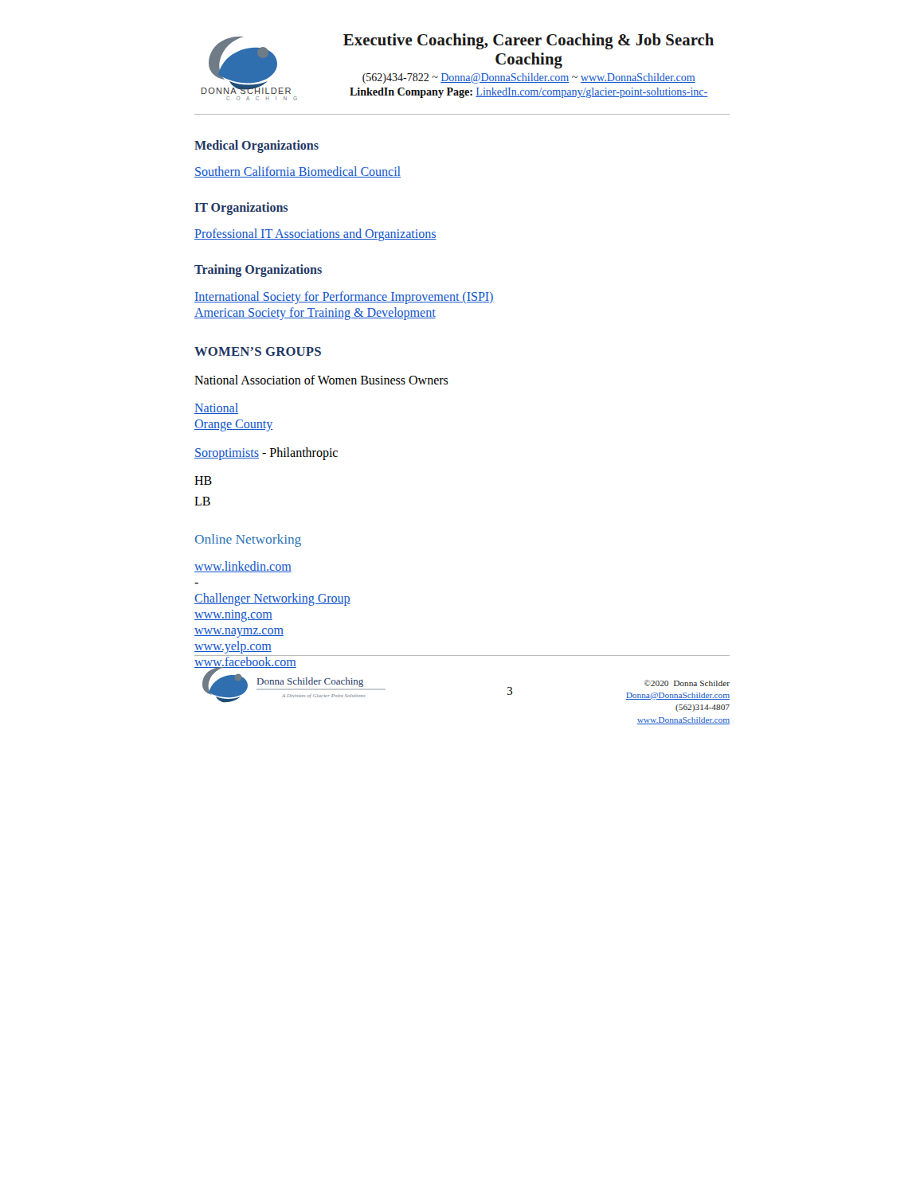DONNA SCHILDER C O A C H I N G
Executive Coaching, Career Coaching & Job Search Coaching
(562)434-7822 ~ Donna@DonnaSchilder.com ~ www.DonnaSchilder.com
LinkedIn Company Page: LinkedIn.com/company/glacier-point-solutions-inc-
Medical Organizations
Southern California Biomedical Council
IT Organizations
Professional IT Associations and Organizations
Training Organizations
International Society for Performance Improvement (ISPI) American Society for Training & Development
WOMEN’S GROUPS
National Association of Women Business Owners
National Orange County
Soroptimists - Philanthropic
HB
LB
Online Networking
www.linkedin.com
- Challenger Networking Group
www.ning.com www.naymz.com www.yelp.com www.facebook.com
Donna Schilder Coaching A Division of Glacier Point Solutions
3
©2020 Donna Schilder
Donna@DonnaSchilder.com
(562)314-4807
www.DonnaSchilder.com